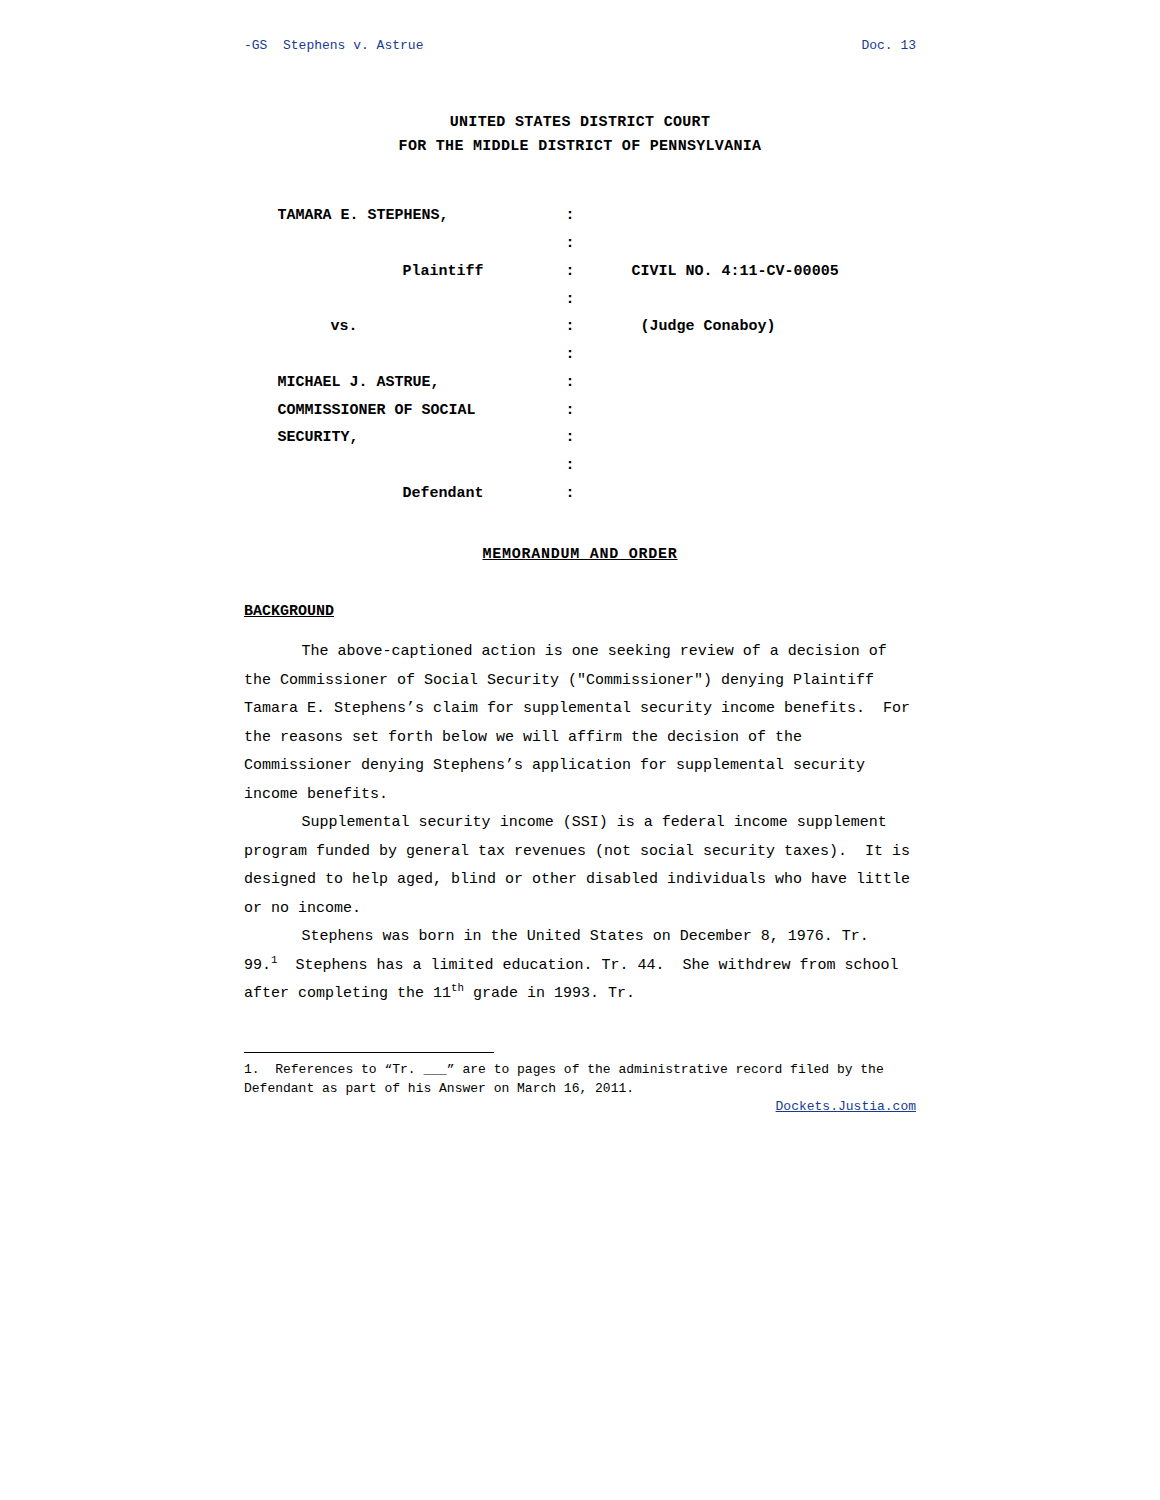-GS Stephens v. Astrue Doc. 13
UNITED STATES DISTRICT COURT
FOR THE MIDDLE DISTRICT OF PENNSYLVANIA
| TAMARA E. STEPHENS, | : | |
| | : | |
| Plaintiff | : | CIVIL NO. 4:11-CV-00005 |
| | : | |
| vs. | : | (Judge Conaboy) |
| | : | |
| MICHAEL J. ASTRUE, | : | |
| COMMISSIONER OF SOCIAL | : | |
| SECURITY, | : | |
| | : | |
| Defendant | : | |
MEMORANDUM AND ORDER
BACKGROUND
The above-captioned action is one seeking review of a decision of the Commissioner of Social Security ("Commissioner") denying Plaintiff Tamara E. Stephens’s claim for supplemental security income benefits. For the reasons set forth below we will affirm the decision of the Commissioner denying Stephens’s application for supplemental security income benefits.
Supplemental security income (SSI) is a federal income supplement program funded by general tax revenues (not social security taxes). It is designed to help aged, blind or other disabled individuals who have little or no income.
Stephens was born in the United States on December 8, 1976. Tr. 99.1 Stephens has a limited education. Tr. 44. She withdrew from school after completing the 11th grade in 1993. Tr.
1. References to “Tr. ___” are to pages of the administrative record filed by the Defendant as part of his Answer on March 16, 2011.
Dockets.Justia.com